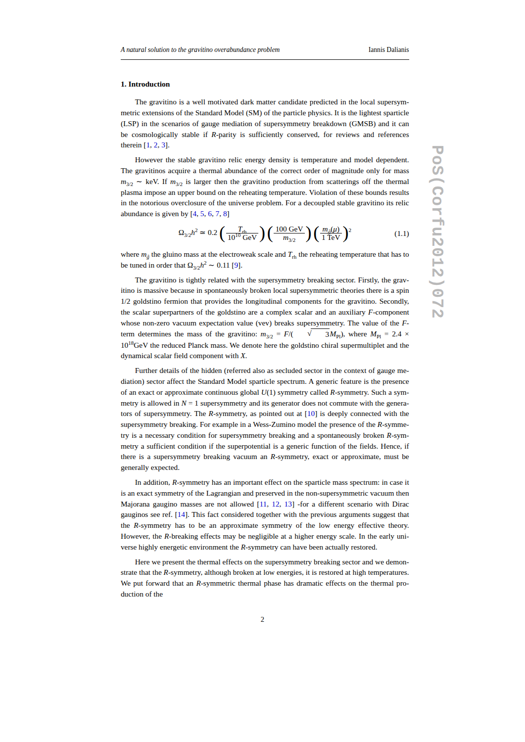PoS(Corfu2012)072
A natural solution to the gravitino overabundance problem Iannis Dalianis
1. Introduction
The gravitino is a well motivated dark matter candidate predicted in the local supersymmetric extensions of the Standard Model (SM) of the particle physics. It is the lightest sparticle (LSP) in the scenarios of gauge mediation of supersymmetry breakdown (GMSB) and it can be cosmologically stable if R-parity is sufficiently conserved, for reviews and references therein [1, 2, 3].
However the stable gravitino relic energy density is temperature and model dependent. The gravitinos acquire a thermal abundance of the correct order of magnitude only for mass m3/2 ∼ keV. If m3/2 is larger then the gravitino production from scatterings off the thermal plasma impose an upper bound on the reheating temperature. Violation of these bounds results in the notorious overclosure of the universe problem. For a decoupled stable gravitino its relic abundance is given by [4, 5, 6, 7, 8]
Ω3/2h2 ≃ 0.2 (Trh 1010 GeV) (100 GeV m3/2) (mg̃(μ) 1 TeV)2 (1.1)
where mg̃ the gluino mass at the electroweak scale and Trh the reheating temperature that has to be tuned in order that Ω3/2h2 ∼ 0.11 [9].
The gravitino is tightly related with the supersymmetry breaking sector. Firstly, the gravitino is massive because in spontaneously broken local supersymmetric theories there is a spin 1/2 goldstino fermion that provides the longitudinal components for the gravitino. Secondly, the scalar superpartners of the goldstino are a complex scalar and an auxiliary F-component whose non-zero vacuum expectation value (vev) breaks supersymmetry. The value of the F-term determines the mass of the gravitino: m3/2 = F/(3 MPl), where MPl = 2.4 × 1018GeV the reduced Planck mass. We denote here the goldstino chiral supermultiplet and the dynamical scalar field component with X.
Further details of the hidden (referred also as secluded sector in the context of gauge mediation) sector affect the Standard Model sparticle spectrum. A generic feature is the presence of an exact or approximate continuous global U(1) symmetry called R-symmetry. Such a symmetry is allowed in N = 1 supersymmetry and its generator does not commute with the generators of supersymmetry. The R-symmetry, as pointed out at [10] is deeply connected with the supersymmetry breaking. For example in a Wess-Zumino model the presence of the R-symmetry is a necessary condition for supersymmetry breaking and a spontaneously broken R-symmetry a sufficient condition if the superpotential is a generic function of the fields. Hence, if there is a supersymmetry breaking vacuum an R-symmetry, exact or approximate, must be generally expected.
In addition, R-symmetry has an important effect on the sparticle mass spectrum: in case it is an exact symmetry of the Lagrangian and preserved in the non-supersymmetric vacuum then Majorana gaugino masses are not allowed [11, 12, 13] -for a different scenario with Dirac gauginos see ref. [14]. This fact considered together with the previous arguments suggest that the R-symmetry has to be an approximate symmetry of the low energy effective theory. However, the R-breaking effects may be negligible at a higher energy scale. In the early universe highly energetic environment the R-symmetry can have been actually restored.
Here we present the thermal effects on the supersymmetry breaking sector and we demonstrate that the R-symmetry, although broken at low energies, it is restored at high temperatures. We put forward that an R-symmetric thermal phase has dramatic effects on the thermal production of the
2